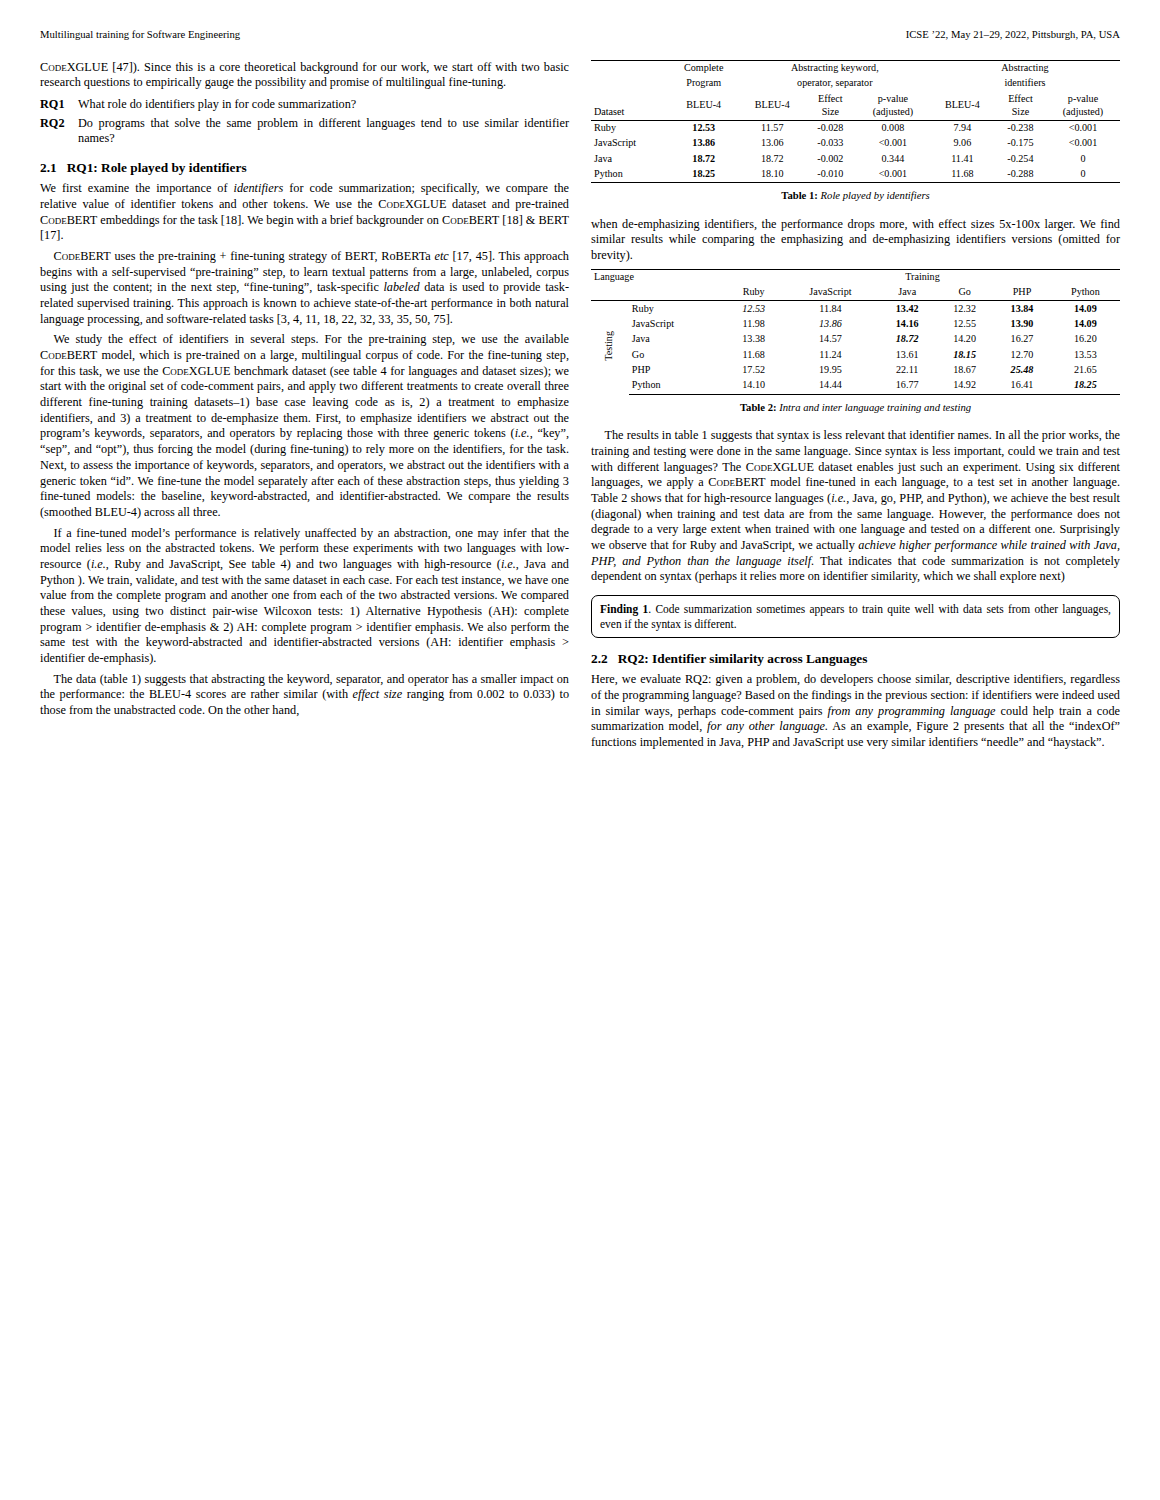Multilingual training for Software Engineering ICSE ’22, May 21–29, 2022, Pittsburgh, PA, USA
CodeXGLUE [47]). Since this is a core theoretical background for our work, we start off with two basic research questions to empirically gauge the possibility and promise of multilingual fine-tuning.
RQ1 What role do identifiers play in for code summarization?
RQ2 Do programs that solve the same problem in different languages tend to use similar identifier names?
2.1 RQ1: Role played by identifiers
We first examine the importance of identifiers for code summarization; specifically, we compare the relative value of identifier tokens and other tokens. We use the CodeXGLUE dataset and pre-trained CodeBERT embeddings for the task [18]. We begin with a brief backgrounder on CodeBERT [18] & BERT [17].
CodeBERT uses the pre-training + fine-tuning strategy of BERT, RoBERTa etc [17, 45]. This approach begins with a self-supervised “pre-training” step, to learn textual patterns from a large, unlabeled, corpus using just the content; in the next step, “fine-tuning”, task-specific labeled data is used to provide task-related supervised training. This approach is known to achieve state-of-the-art performance in both natural language processing, and software-related tasks [3, 4, 11, 18, 22, 32, 33, 35, 50, 75].
We study the effect of identifiers in several steps. For the pre-training step, we use the available CodeBERT model, which is pre-trained on a large, multilingual corpus of code. For the fine-tuning step, for this task, we use the CodeXGLUE benchmark dataset (see table 4 for languages and dataset sizes); we start with the original set of code-comment pairs, and apply two different treatments to create overall three different fine-tuning training datasets–1) base case leaving code as is, 2) a treatment to emphasize identifiers, and 3) a treatment to de-emphasize them. First, to emphasize identifiers we abstract out the program’s keywords, separators, and operators by replacing those with three generic tokens (i.e., “key”, “sep”, and “opt”), thus forcing the model (during fine-tuning) to rely more on the identifiers, for the task. Next, to assess the importance of keywords, separators, and operators, we abstract out the identifiers with a generic token “id”. We fine-tune the model separately after each of these abstraction steps, thus yielding 3 fine-tuned models: the baseline, keyword-abstracted, and identifier-abstracted. We compare the results (smoothed BLEU-4) across all three.
If a fine-tuned model’s performance is relatively unaffected by an abstraction, one may infer that the model relies less on the abstracted tokens. We perform these experiments with two languages with low-resource (i.e., Ruby and JavaScript, See table 4) and two languages with high-resource (i.e., Java and Python ). We train, validate, and test with the same dataset in each case. For each test instance, we have one value from the complete program and another one from each of the two abstracted versions. We compared these values, using two distinct pair-wise Wilcoxon tests: 1) Alternative Hypothesis (AH): complete program > identifier de-emphasis & 2) AH: complete program > identifier emphasis. We also perform the same test with the keyword-abstracted and identifier-abstracted versions (AH: identifier emphasis > identifier de-emphasis).
The data (table 1) suggests that abstracting the keyword, separator, and operator has a smaller impact on the performance: the BLEU-4 scores are rather similar (with effect size ranging from 0.002 to 0.033) to those from the unabstracted code. On the other hand,
Table 1: Role played by identifiers
| Dataset | Complete | Abstracting keyword, | Abstracting |
| Program | operator, separator | identifiers |
| BLEU-4 | BLEU-4 | Effect Size | p-value (adjusted) | BLEU-4 | Effect Size | p-value (adjusted) |
| Ruby | 12.53 | 11.57 | -0.028 | 0.008 | 7.94 | -0.238 | <0.001 |
| JavaScript | 13.86 | 13.06 | -0.033 | <0.001 | 9.06 | -0.175 | <0.001 |
| Java | 18.72 | 18.72 | -0.002 | 0.344 | 11.41 | -0.254 | 0 |
| Python | 18.25 | 18.10 | -0.010 | <0.001 | 11.68 | -0.288 | 0 |
when de-emphasizing identifiers, the performance drops more, with effect sizes 5x-100x larger. We find similar results while comparing the emphasizing and de-emphasizing identifiers versions (omitted for brevity).
Table 2: Intra and inter language training and testing
| Language | Training |
| | Ruby | JavaScript | Java | Go | PHP | Python |
| Testing | Ruby | 12.53 | 11.84 | 13.42 | 12.32 | 13.84 | 14.09 |
| JavaScript | 11.98 | 13.86 | 14.16 | 12.55 | 13.90 | 14.09 |
| Java | 13.38 | 14.57 | 18.72 | 14.20 | 16.27 | 16.20 |
| Go | 11.68 | 11.24 | 13.61 | 18.15 | 12.70 | 13.53 |
| PHP | 17.52 | 19.95 | 22.11 | 18.67 | 25.48 | 21.65 |
| Python | 14.10 | 14.44 | 16.77 | 14.92 | 16.41 | 18.25 |
The results in table 1 suggests that syntax is less relevant that identifier names. In all the prior works, the training and testing were done in the same language. Since syntax is less important, could we train and test with different languages? The CodeXGLUE dataset enables just such an experiment. Using six different languages, we apply a CodeBERT model fine-tuned in each language, to a test set in another language. Table 2 shows that for high-resource languages (i.e., Java, go, PHP, and Python), we achieve the best result (diagonal) when training and test data are from the same language. However, the performance does not degrade to a very large extent when trained with one language and tested on a different one. Surprisingly we observe that for Ruby and JavaScript, we actually achieve higher performance while trained with Java, PHP, and Python than the language itself. That indicates that code summarization is not completely dependent on syntax (perhaps it relies more on identifier similarity, which we shall explore next)
Finding 1. Code summarization sometimes appears to train quite well with data sets from other languages, even if the syntax is different.
2.2 RQ2: Identifier similarity across Languages
Here, we evaluate RQ2: given a problem, do developers choose similar, descriptive identifiers, regardless of the programming language? Based on the findings in the previous section: if identifiers were indeed used in similar ways, perhaps code-comment pairs from any programming language could help train a code summarization model, for any other language. As an example, Figure 2 presents that all the “indexOf” functions implemented in Java, PHP and JavaScript use very similar identifiers “needle” and “haystack”.